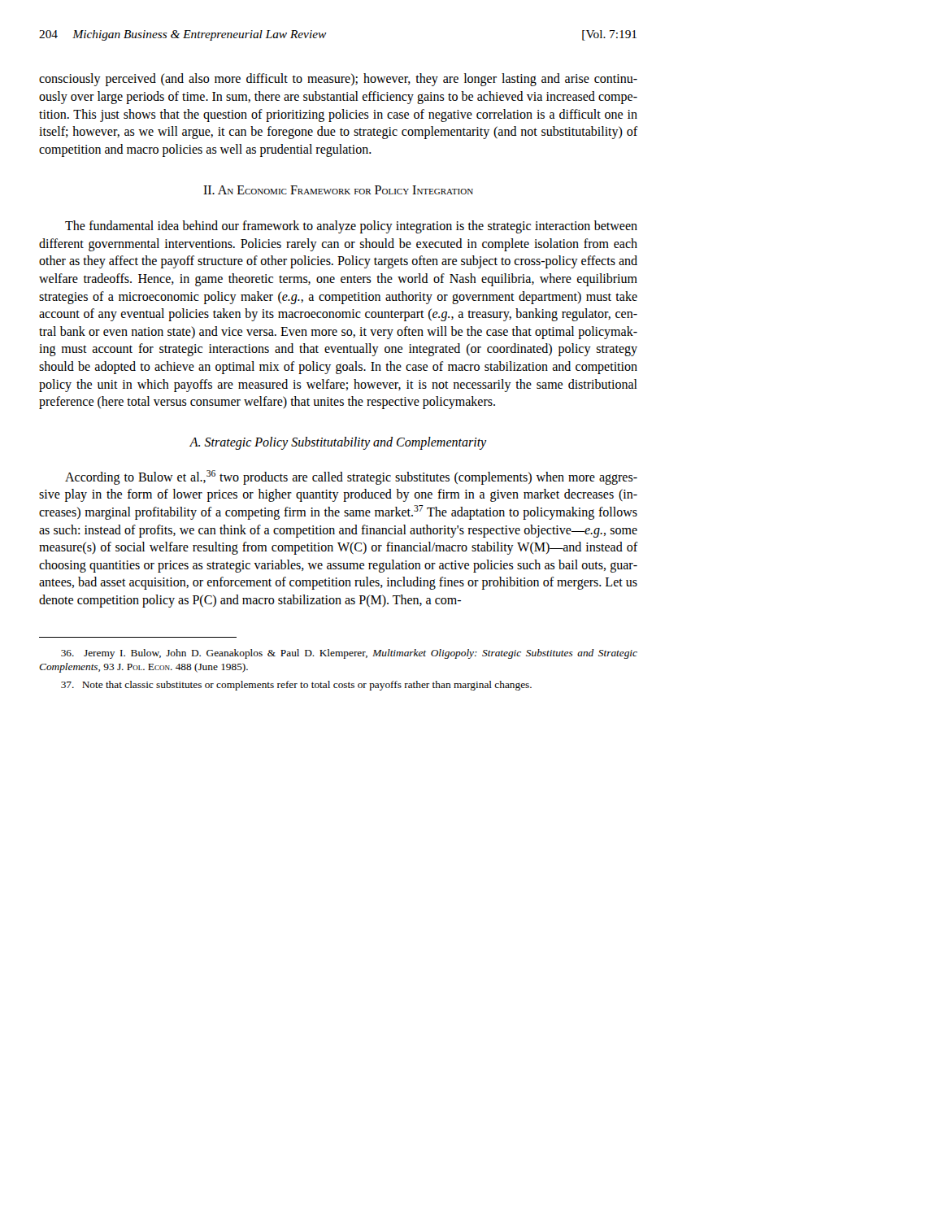204 Michigan Business & Entrepreneurial Law Review [Vol. 7:191
consciously perceived (and also more difficult to measure); however, they are longer lasting and arise continuously over large periods of time. In sum, there are substantial efficiency gains to be achieved via increased competition. This just shows that the question of prioritizing policies in case of negative correlation is a difficult one in itself; however, as we will argue, it can be foregone due to strategic complementarity (and not substitutability) of competition and macro policies as well as prudential regulation.
II. An Economic Framework for Policy Integration
The fundamental idea behind our framework to analyze policy integration is the strategic interaction between different governmental interventions. Policies rarely can or should be executed in complete isolation from each other as they affect the payoff structure of other policies. Policy targets often are subject to cross-policy effects and welfare tradeoffs. Hence, in game theoretic terms, one enters the world of Nash equilibria, where equilibrium strategies of a microeconomic policy maker (e.g., a competition authority or government department) must take account of any eventual policies taken by its macroeconomic counterpart (e.g., a treasury, banking regulator, central bank or even nation state) and vice versa. Even more so, it very often will be the case that optimal policymaking must account for strategic interactions and that eventually one integrated (or coordinated) policy strategy should be adopted to achieve an optimal mix of policy goals. In the case of macro stabilization and competition policy the unit in which payoffs are measured is welfare; however, it is not necessarily the same distributional preference (here total versus consumer welfare) that unites the respective policymakers.
A. Strategic Policy Substitutability and Complementarity
According to Bulow et al.,36 two products are called strategic substitutes (complements) when more aggressive play in the form of lower prices or higher quantity produced by one firm in a given market decreases (increases) marginal profitability of a competing firm in the same market.37 The adaptation to policymaking follows as such: instead of profits, we can think of a competition and financial authority's respective objective—e.g., some measure(s) of social welfare resulting from competition W(C) or financial/macro stability W(M)—and instead of choosing quantities or prices as strategic variables, we assume regulation or active policies such as bail outs, guarantees, bad asset acquisition, or enforcement of competition rules, including fines or prohibition of mergers. Let us denote competition policy as P(C) and macro stabilization as P(M). Then, a com-
36. Jeremy I. Bulow, John D. Geanakoplos & Paul D. Klemperer, Multimarket Oligopoly: Strategic Substitutes and Strategic Complements, 93 J. Pol. Econ. 488 (June 1985).
37. Note that classic substitutes or complements refer to total costs or payoffs rather than marginal changes.